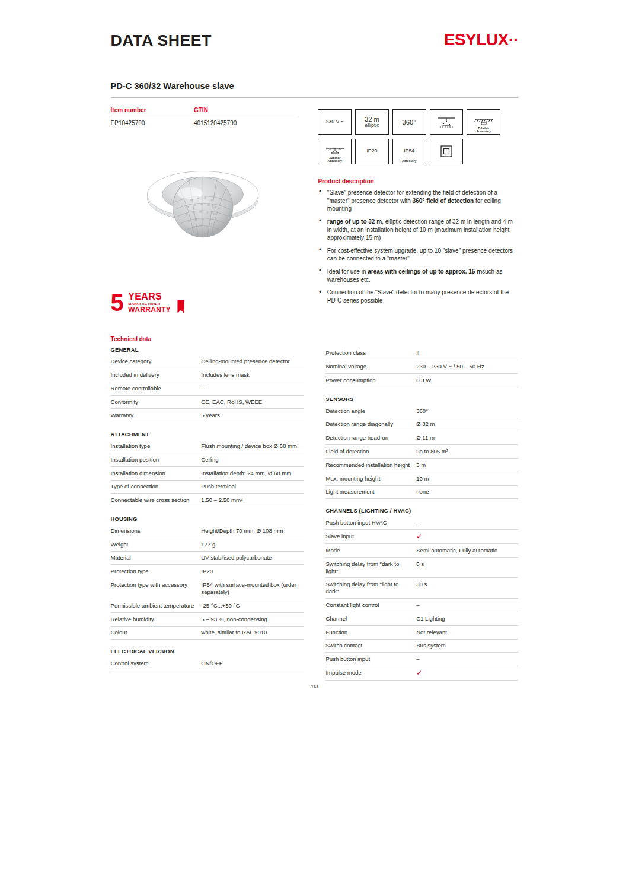DATA SHEET
ESYLUX··
PD-C 360/32 Warehouse slave
| Item number | GTIN |
| --- | --- |
| EP10425790 | 4015120425790 |
5
YEARS
MANUFACTURER
WARRANTY
230 V ~
32 m elliptic
360°
Zubehör
Accessory
Zubehör
Accessory
IP20
IP54 Accessory
Product description
"Slave" presence detector for extending the field of detection of a "master" presence detector with 360° field of detection for ceiling mounting
range of up to 32 m, elliptic detection range of 32 m in length and 4 m in width, at an installation height of 10 m (maximum installation height approximately 15 m)
For cost-effective system upgrade, up to 10 "slave" presence detectors can be connected to a "master"
Ideal for use in areas with ceilings of up to approx. 15 msuch as warehouses etc.
Connection of the "Slave" detector to many presence detectors of the PD-C series possible
Technical data
GENERAL
| Device category | Ceiling-mounted presence detector |
| Included in delivery | Includes lens mask |
| Remote controllable | – |
| Conformity | CE, EAC, RoHS, WEEE |
| Warranty | 5 years |
ATTACHMENT
| Installation type | Flush mounting / device box Ø 68 mm |
| Installation position | Ceiling |
| Installation dimension | Installation depth: 24 mm, Ø 60 mm |
| Type of connection | Push terminal |
| Connectable wire cross section | 1.50 – 2.50 mm² |
HOUSING
| Dimensions | Height/Depth 70 mm, Ø 108 mm |
| Weight | 177 g |
| Material | UV-stabilised polycarbonate |
| Protection type | IP20 |
| Protection type with accessory | IP54 with surface-mounted box (order separately) |
| Permissible ambient temperature | -25 °C...+50 °C |
| Relative humidity | 5 – 93 %, non-condensing |
| Colour | white, similar to RAL 9010 |
ELECTRICAL VERSION
| Control system | ON/OFF |
| Protection class | II |
| Nominal voltage | 230 – 230 V ~ / 50 – 50 Hz |
| Power consumption | 0.3 W |
SENSORS
| Detection angle | 360° |
| Detection range diagonally | Ø 32 m |
| Detection range head-on | Ø 11 m |
| Field of detection | up to 805 m² |
| Recommended installation height | 3 m |
| Max. mounting height | 10 m |
| Light measurement | none |
CHANNELS (LIGHTING / HVAC)
| Push button input HVAC | – |
| Slave input | ✓ |
| Mode | Semi-automatic, Fully automatic |
| Switching delay from "dark to light" | 0 s |
| Switching delay from "light to dark" | 30 s |
| Constant light control | – |
| Channel | C1 Lighting |
| Function | Not relevant |
| Switch contact | Bus system |
| Push button input | – |
| Impulse mode | ✓ |
1/3